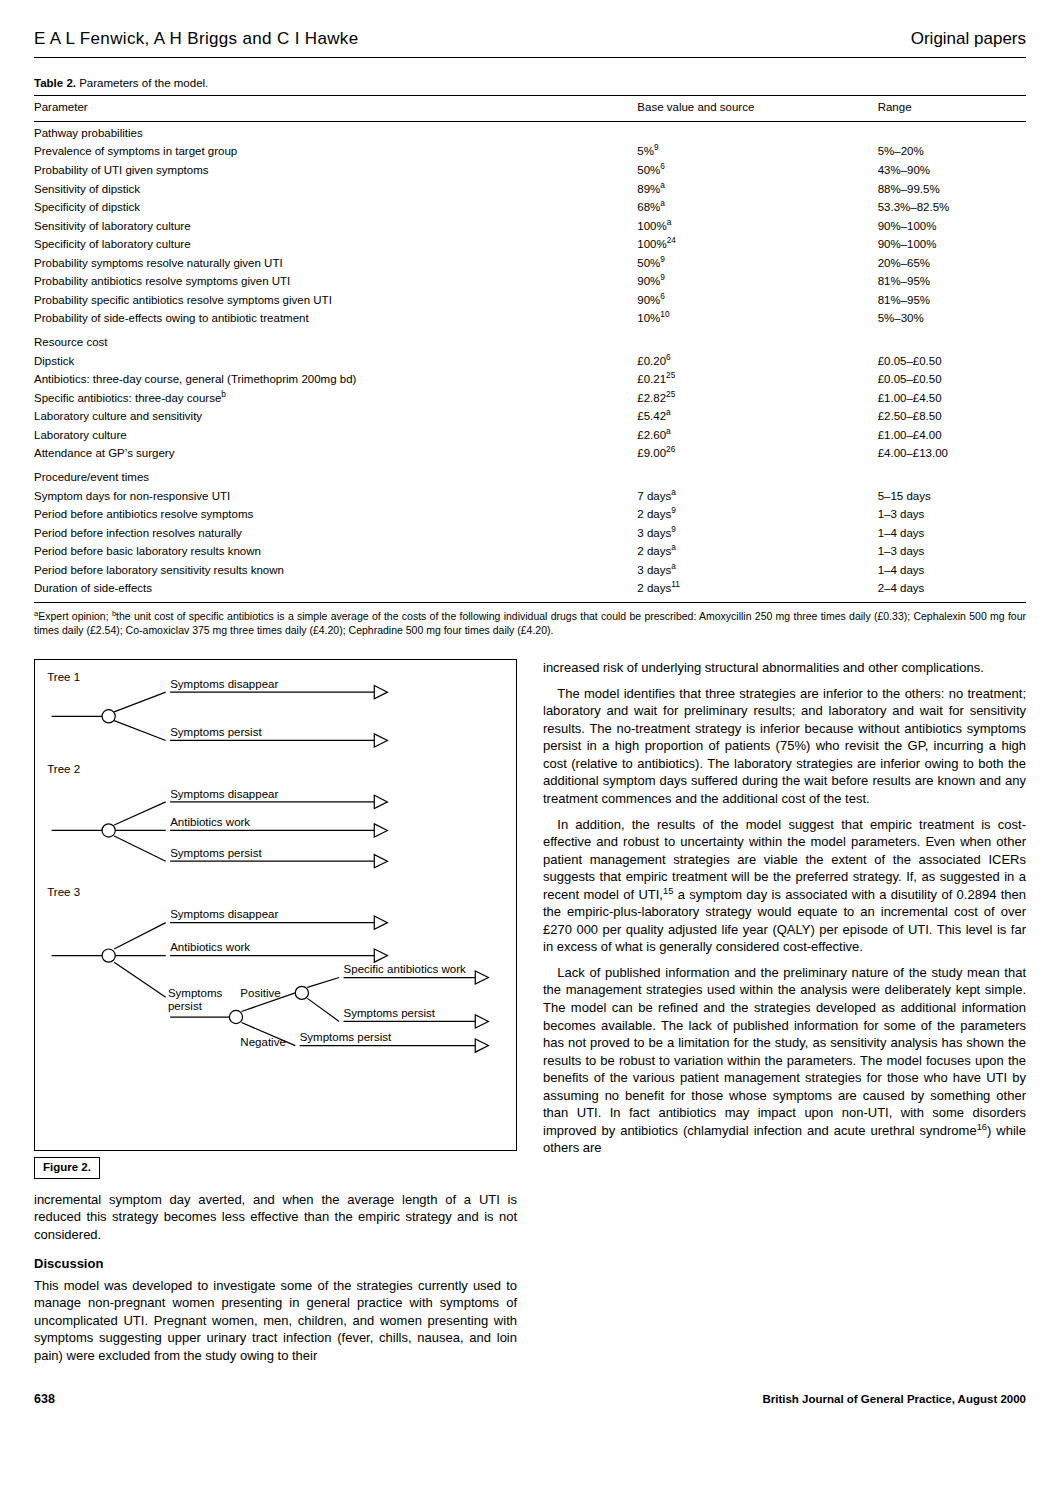E A L Fenwick, A H Briggs and C I Hawke
Original papers
Table 2. Parameters of the model.
| Parameter | Base value and source | Range |
| --- | --- | --- |
| Pathway probabilities | | |
| Prevalence of symptoms in target group | 5% 9 | 5%–20% |
| Probability of UTI given symptoms | 50% 6 | 43%–90% |
| Sensitivity of dipstick | 89% a | 88%–99.5% |
| Specificity of dipstick | 68% a | 53.3%–82.5% |
| Sensitivity of laboratory culture | 100% a | 90%–100% |
| Specificity of laboratory culture | 100% 24 | 90%–100% |
| Probability symptoms resolve naturally given UTI | 50% 9 | 20%–65% |
| Probability antibiotics resolve symptoms given UTI | 90% 9 | 81%–95% |
| Probability specific antibiotics resolve symptoms given UTI | 90% 6 | 81%–95% |
| Probability of side-effects owing to antibiotic treatment | 10% 10 | 5%–30% |
| Resource cost | | |
| Dipstick | £0.20 6 | £0.05–£0.50 |
| Antibiotics: three-day course, general (Trimethoprim 200mg bd) | £0.21 25 | £0.05–£0.50 |
| Specific antibiotics: three-day course b | £2.82 25 | £1.00–£4.50 |
| Laboratory culture and sensitivity | £5.42 a | £2.50–£8.50 |
| Laboratory culture | £2.60 a | £1.00–£4.00 |
| Attendance at GP’s surgery | £9.00 26 | £4.00–£13.00 |
| Procedure/event times | | |
| Symptom days for non-responsive UTI | 7 days a | 5–15 days |
| Period before antibiotics resolve symptoms | 2 days 9 | 1–3 days |
| Period before infection resolves naturally | 3 days 9 | 1–4 days |
| Period before basic laboratory results known | 2 days a | 1–3 days |
| Period before laboratory sensitivity results known | 3 days a | 1–4 days |
| Duration of side-effects | 2 days 11 | 2–4 days |
aExpert opinion; bthe unit cost of specific antibiotics is a simple average of the costs of the following individual drugs that could be prescribed: Amoxycillin 250 mg three times daily (£0.33); Cephalexin 500 mg four times daily (£2.54); Co-amoxiclav 375 mg three times daily (£4.20); Cephradine 500 mg four times daily (£4.20).
Tree 1 Symptoms disappear Symptoms persist Tree 2 Symptoms disappear Antibiotics work Symptoms persist Tree 3 Symptoms disappear Antibiotics work Symptoms persist Positive Specific antibiotics work Symptoms persist Negative Symptoms persist
Figure 2.
incremental symptom day averted, and when the average length of a UTI is reduced this strategy becomes less effective than the empiric strategy and is not considered.
Discussion
This model was developed to investigate some of the strategies currently used to manage non-pregnant women presenting in general practice with symptoms of uncomplicated UTI. Pregnant women, men, children, and women presenting with symptoms suggesting upper urinary tract infection (fever, chills, nausea, and loin pain) were excluded from the study owing to their
increased risk of underlying structural abnormalities and other complications.
The model identifies that three strategies are inferior to the others: no treatment; laboratory and wait for preliminary results; and laboratory and wait for sensitivity results. The no-treatment strategy is inferior because without antibiotics symptoms persist in a high proportion of patients (75%) who revisit the GP, incurring a high cost (relative to antibiotics). The laboratory strategies are inferior owing to both the additional symptom days suffered during the wait before results are known and any treatment commences and the additional cost of the test.
In addition, the results of the model suggest that empiric treatment is cost-effective and robust to uncertainty within the model parameters. Even when other patient management strategies are viable the extent of the associated ICERs suggests that empiric treatment will be the preferred strategy. If, as suggested in a recent model of UTI,15 a symptom day is associated with a disutility of 0.2894 then the empiric-plus-laboratory strategy would equate to an incremental cost of over £270 000 per quality adjusted life year (QALY) per episode of UTI. This level is far in excess of what is generally considered cost-effective.
Lack of published information and the preliminary nature of the study mean that the management strategies used within the analysis were deliberately kept simple. The model can be refined and the strategies developed as additional information becomes available. The lack of published information for some of the parameters has not proved to be a limitation for the study, as sensitivity analysis has shown the results to be robust to variation within the parameters. The model focuses upon the benefits of the various patient management strategies for those who have UTI by assuming no benefit for those whose symptoms are caused by something other than UTI. In fact antibiotics may impact upon non-UTI, with some disorders improved by antibiotics (chlamydial infection and acute urethral syndrome16) while others are
638
British Journal of General Practice, August 2000